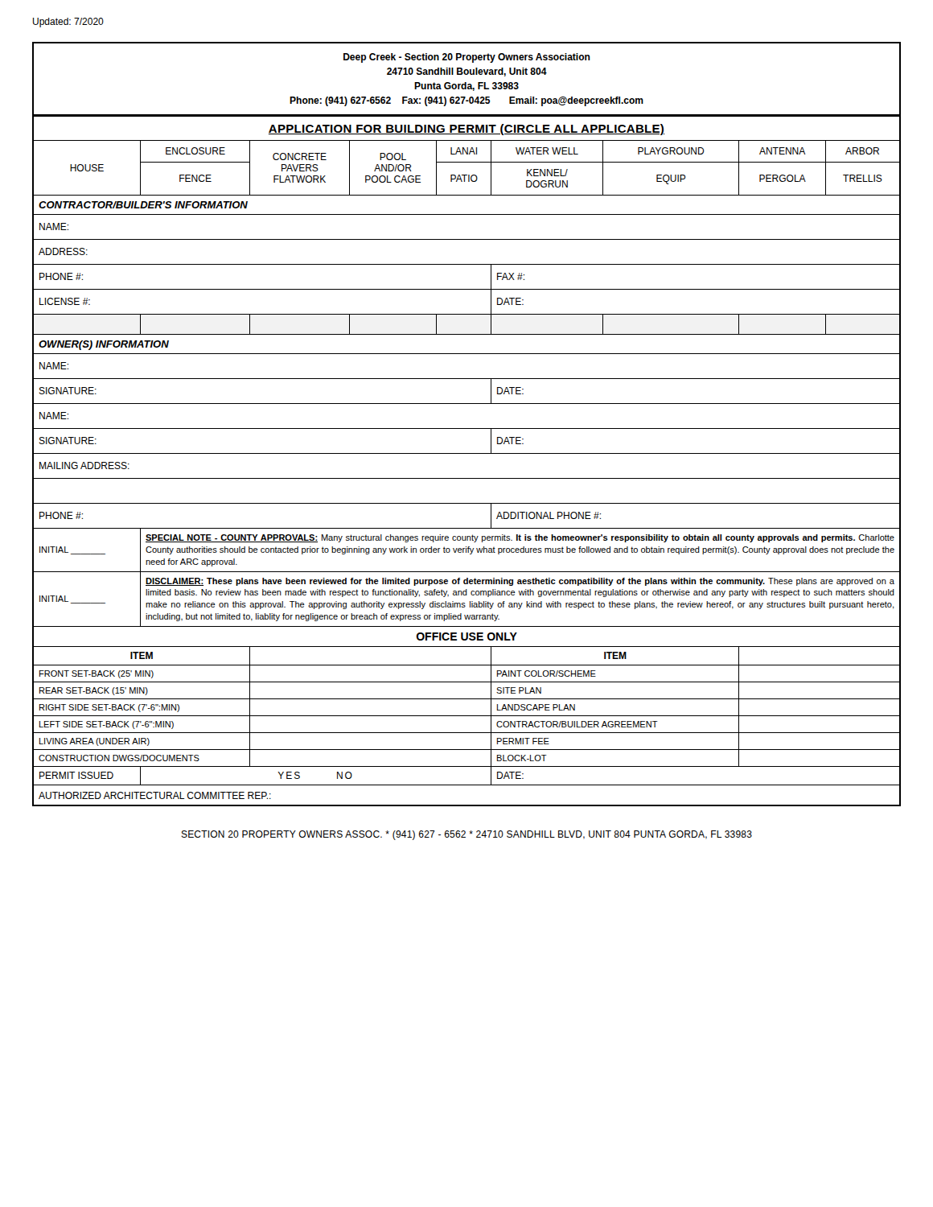Updated: 7/2020
| Deep Creek - Section 20 Property Owners Association 24710 Sandhill Boulevard, Unit 804 Punta Gorda, FL 33983 Phone: (941) 627-6562 Fax: (941) 627-0425 Email: poa@deepcreekfl.com |
| APPLICATION FOR BUILDING PERMIT (CIRCLE ALL APPLICABLE) |
| HOUSE | ENCLOSURE | CONCRETE PAVERS FLATWORK | POOL AND/OR POOL CAGE | LANAI | WATER WELL | PLAYGROUND | ANTENNA | ARBOR |
| FENCE | PATIO | KENNEL/ DOGRUN | EQUIP | PERGOLA | TRELLIS |
| CONTRACTOR/BUILDER'S INFORMATION |
| NAME: |
| ADDRESS: |
| PHONE #: | FAX #: |
| LICENSE #: | DATE: |
| OWNER(S) INFORMATION |
| NAME: |
| SIGNATURE: | DATE: |
| NAME: |
| SIGNATURE: | DATE: |
| MAILING ADDRESS: |
| PHONE #: | ADDITIONAL PHONE #: |
| INITIAL _______ | SPECIAL NOTE - COUNTY APPROVALS: Many structural changes require county permits. It is the homeowner's responsibility to obtain all county approvals and permits. Charlotte County authorities should be contacted prior to beginning any work in order to verify what procedures must be followed and to obtain required permit(s). County approval does not preclude the need for ARC approval. |
| INITIAL _______ | DISCLAIMER: These plans have been reviewed for the limited purpose of determining aesthetic compatibility of the plans within the community. These plans are approved on a limited basis. No review has been made with respect to functionality, safety, and compliance with governmental regulations or otherwise and any party with respect to such matters should make no reliance on this approval. The approving authority expressly disclaims liablity of any kind with respect to these plans, the review hereof, or any structures built pursuant hereto, including, but not limited to, liablity for negligence or breach of express or implied warranty. |
| OFFICE USE ONLY |
| ITEM | | ITEM | |
| FRONT SET-BACK (25' MIN) | | PAINT COLOR/SCHEME | |
| REAR SET-BACK (15' MIN) | | SITE PLAN | |
| RIGHT SIDE SET-BACK (7'-6":MIN) | | LANDSCAPE PLAN | |
| LEFT SIDE SET-BACK (7'-6":MIN) | | CONTRACTOR/BUILDER AGREEMENT | |
| LIVING AREA (UNDER AIR) | | PERMIT FEE | |
| CONSTRUCTION DWGS/DOCUMENTS | | BLOCK-LOT | |
| PERMIT ISSUED | YES NO | DATE: |
| AUTHORIZED ARCHITECTURAL COMMITTEE REP.: |
SECTION 20 PROPERTY OWNERS ASSOC. * (941) 627 - 6562 * 24710 SANDHILL BLVD, UNIT 804 PUNTA GORDA, FL 33983